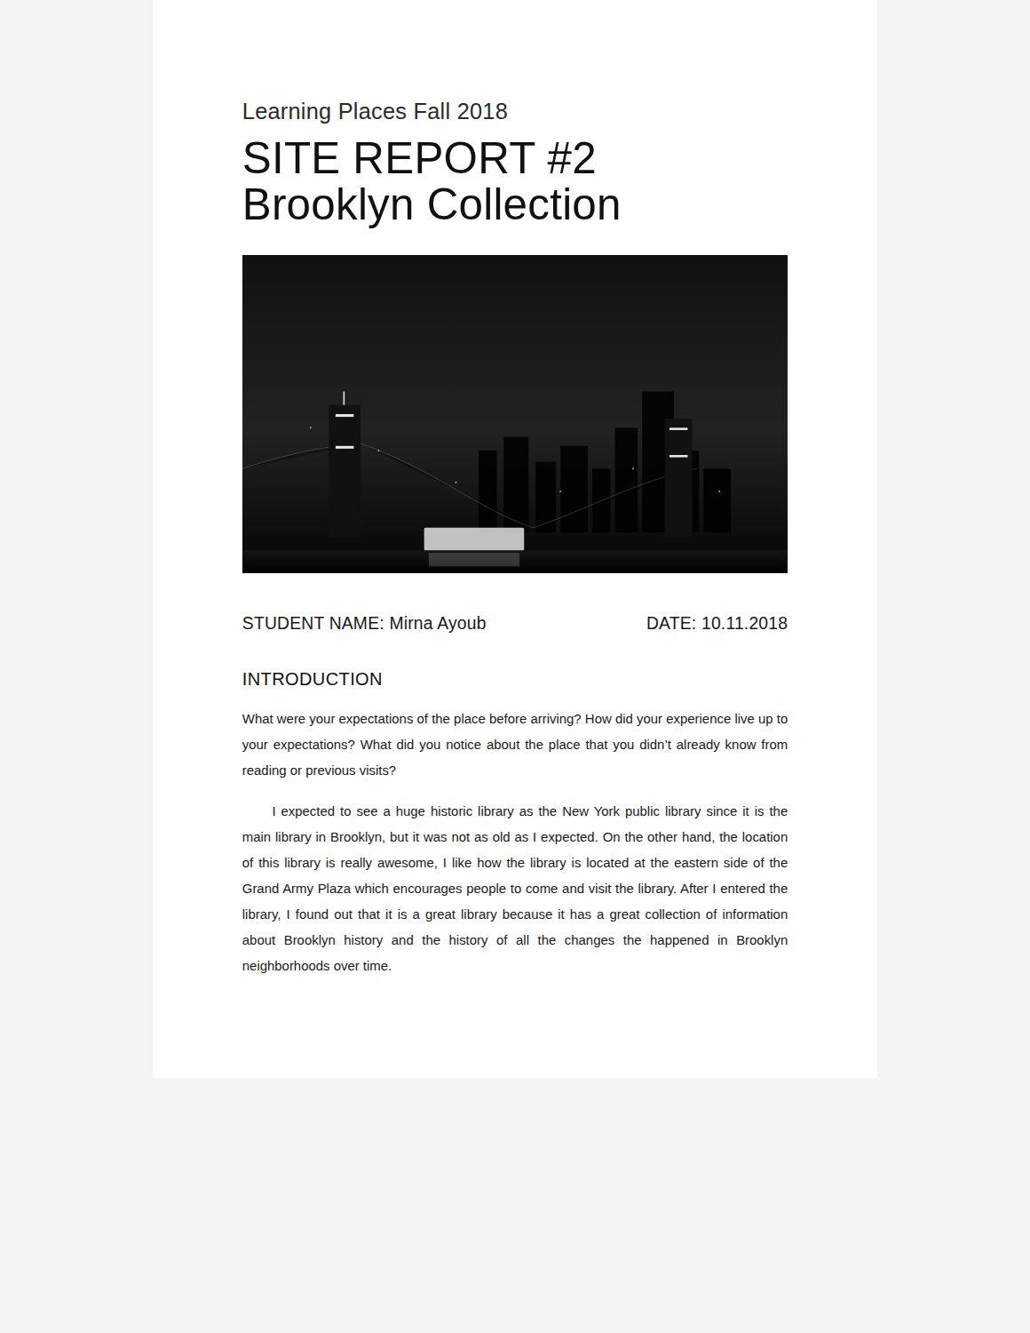Learning Places Fall 2018
SITE REPORT #2Brooklyn Collection
STUDENT NAME: Mirna Ayoub
DATE: 10.11.2018
INTRODUCTION
What were your expectations of the place before arriving? How did your experience live up to your expectations? What did you notice about the place that you didn’t already know from reading or previous visits?
I expected to see a huge historic library as the New York public library since it is the main library in Brooklyn, but it was not as old as I expected. On the other hand, the location of this library is really awesome, I like how the library is located at the eastern side of the Grand Army Plaza which encourages people to come and visit the library. After I entered the library, I found out that it is a great library because it has a great collection of information about Brooklyn history and the history of all the changes the happened in Brooklyn neighborhoods over time.